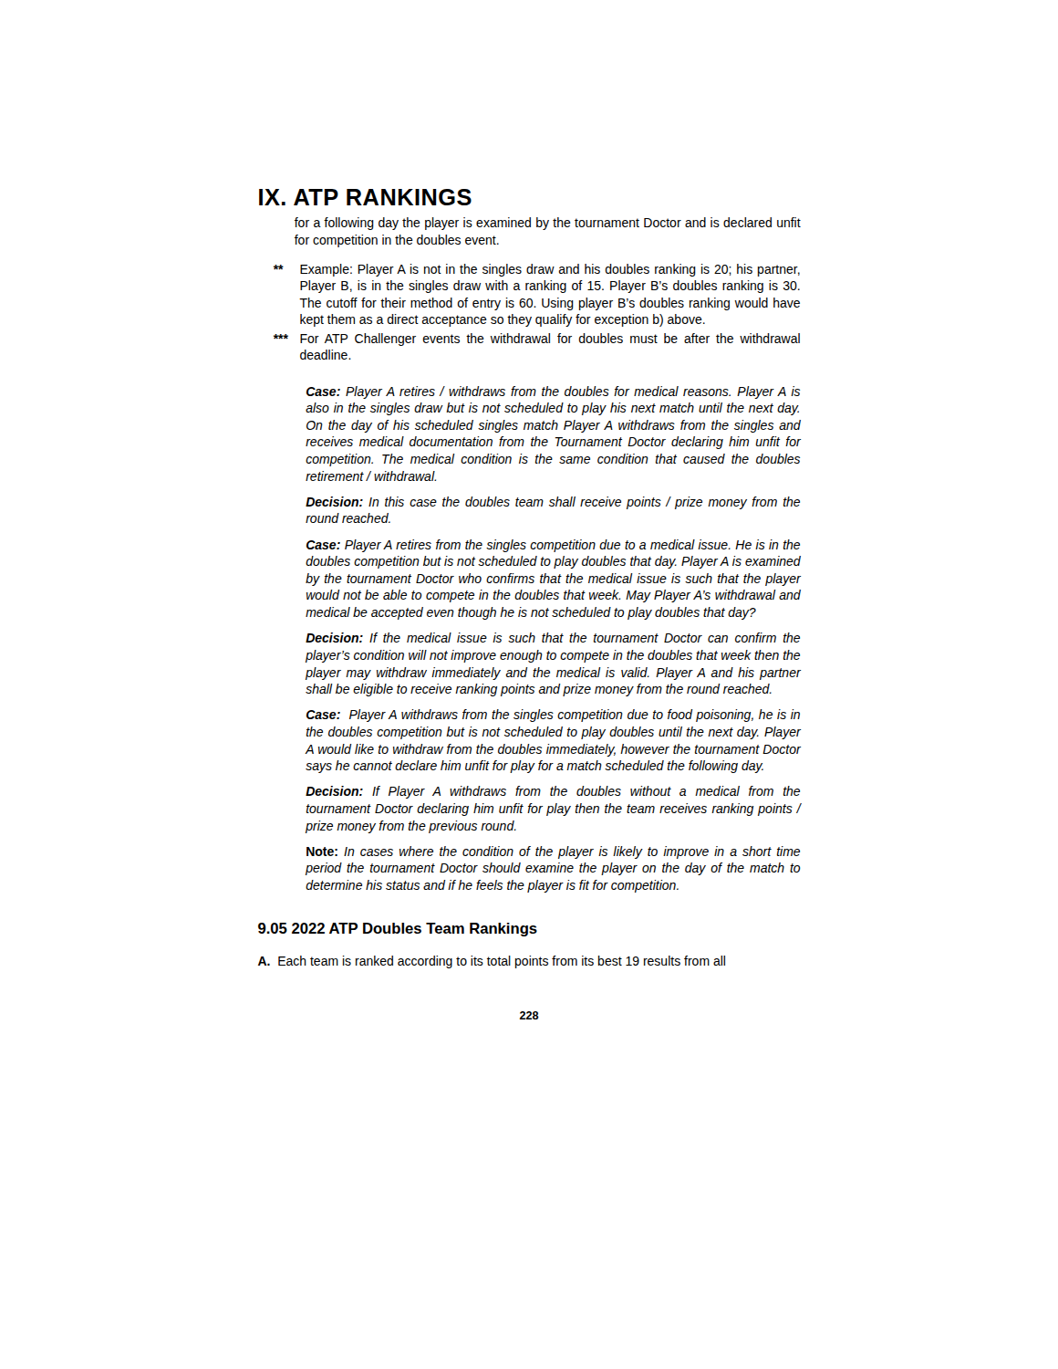IX. ATP RANKINGS
for a following day the player is examined by the tournament Doctor and is declared unfit for competition in the doubles event.
**
Example: Player A is not in the singles draw and his doubles ranking is 20; his partner, Player B, is in the singles draw with a ranking of 15. Player B’s doubles ranking is 30. The cutoff for their method of entry is 60. Using player B’s doubles ranking would have kept them as a direct acceptance so they qualify for exception b) above.
***
For ATP Challenger events the withdrawal for doubles must be after the withdrawal deadline.
Case: Player A retires / withdraws from the doubles for medical reasons. Player A is also in the singles draw but is not scheduled to play his next match until the next day. On the day of his scheduled singles match Player A withdraws from the singles and receives medical documentation from the Tournament Doctor declaring him unfit for competition. The medical condition is the same condition that caused the doubles retirement / withdrawal.
Decision: In this case the doubles team shall receive points / prize money from the round reached.
Case: Player A retires from the singles competition due to a medical issue. He is in the doubles competition but is not scheduled to play doubles that day. Player A is examined by the tournament Doctor who confirms that the medical issue is such that the player would not be able to compete in the doubles that week. May Player A’s withdrawal and medical be accepted even though he is not scheduled to play doubles that day?
Decision: If the medical issue is such that the tournament Doctor can confirm the player’s condition will not improve enough to compete in the doubles that week then the player may withdraw immediately and the medical is valid. Player A and his partner shall be eligible to receive ranking points and prize money from the round reached.
Case: Player A withdraws from the singles competition due to food poisoning, he is in the doubles competition but is not scheduled to play doubles until the next day. Player A would like to withdraw from the doubles immediately, however the tournament Doctor says he cannot declare him unfit for play for a match scheduled the following day.
Decision: If Player A withdraws from the doubles without a medical from the tournament Doctor declaring him unfit for play then the team receives ranking points / prize money from the previous round.
Note: In cases where the condition of the player is likely to improve in a short time period the tournament Doctor should examine the player on the day of the match to determine his status and if he feels the player is fit for competition.
9.05 2022 ATP Doubles Team Rankings
A. Each team is ranked according to its total points from its best 19 results from all
228